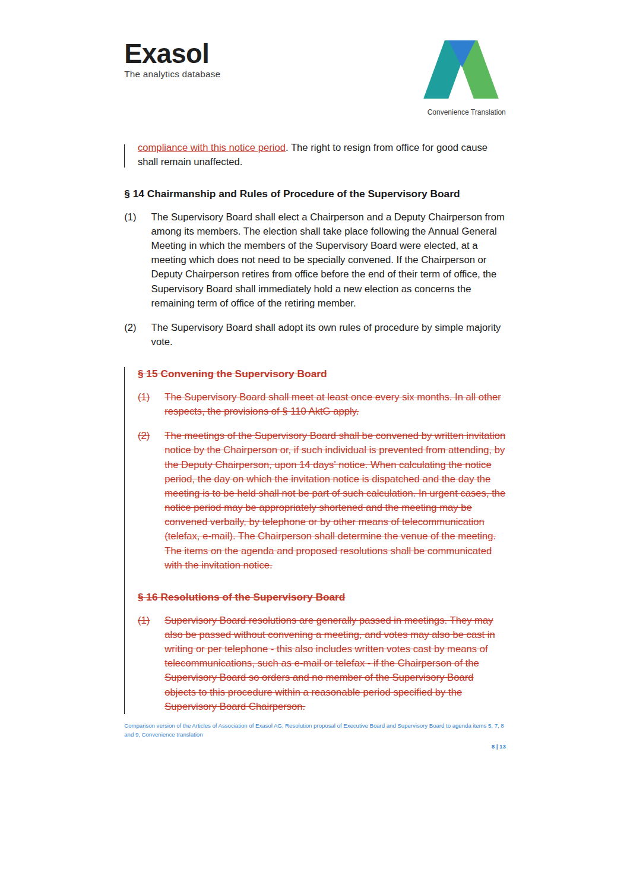Exasol The analytics database
Convenience Translation
compliance with this notice period. The right to resign from office for good cause shall remain unaffected.
§ 14 Chairmanship and Rules of Procedure of the Supervisory Board
(1) The Supervisory Board shall elect a Chairperson and a Deputy Chairperson from among its members. The election shall take place following the Annual General Meeting in which the members of the Supervisory Board were elected, at a meeting which does not need to be specially convened. If the Chairperson or Deputy Chairperson retires from office before the end of their term of office, the Supervisory Board shall immediately hold a new election as concerns the remaining term of office of the retiring member.
(2) The Supervisory Board shall adopt its own rules of procedure by simple majority vote.
§ 15 Convening the Supervisory Board
(1) The Supervisory Board shall meet at least once every six months. In all other respects, the provisions of § 110 AktG apply.
(2) The meetings of the Supervisory Board shall be convened by written invitation notice by the Chairperson or, if such individual is prevented from attending, by the Deputy Chairperson, upon 14 days' notice. When calculating the notice period, the day on which the invitation notice is dispatched and the day the meeting is to be held shall not be part of such calculation. In urgent cases, the notice period may be appropriately shortened and the meeting may be convened verbally, by telephone or by other means of telecommunication (telefax, e-mail). The Chairperson shall determine the venue of the meeting. The items on the agenda and proposed resolutions shall be communicated with the invitation notice.
§ 16 Resolutions of the Supervisory Board
(1) Supervisory Board resolutions are generally passed in meetings. They may also be passed without convening a meeting, and votes may also be cast in writing or per telephone - this also includes written votes cast by means of telecommunications, such as e-mail or telefax - if the Chairperson of the Supervisory Board so orders and no member of the Supervisory Board objects to this procedure within a reasonable period specified by the Supervisory Board Chairperson.
Comparison version of the Articles of Association of Exasol AG, Resolution proposal of Executive Board and Supervisory Board to agenda items 5, 7, 8 and 9, Convenience translation
8 | 13